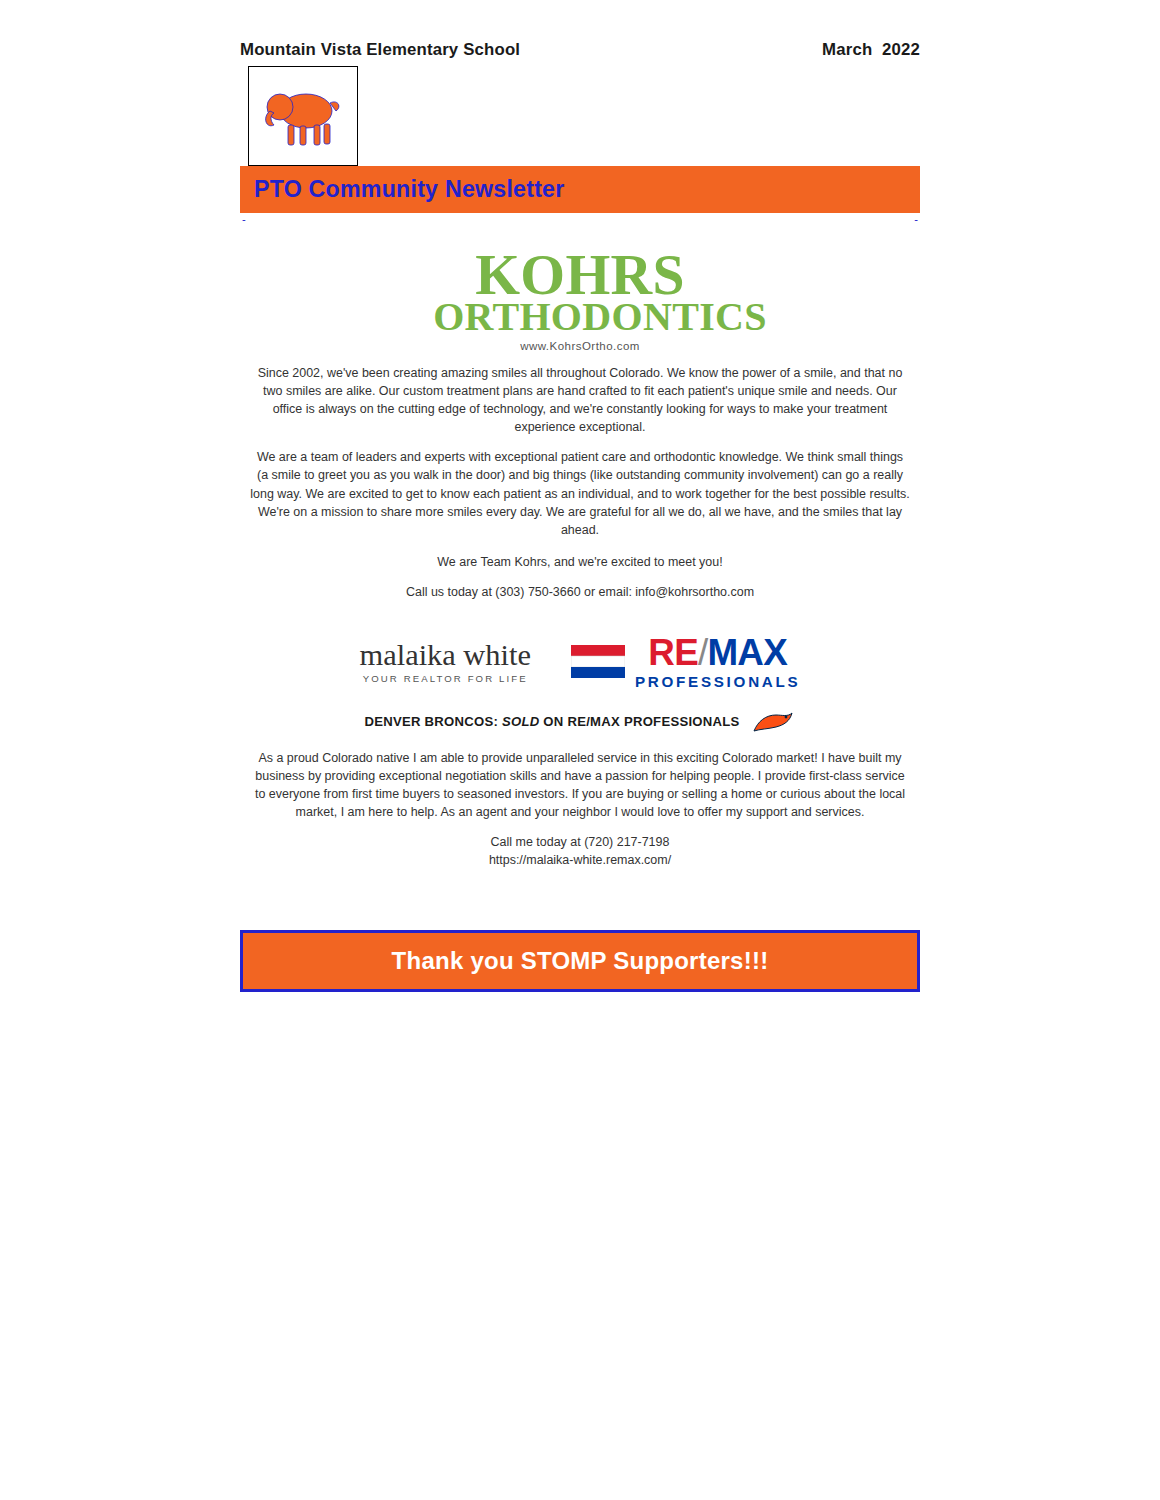Mountain Vista Elementary School March 2022
PTO Community Newsletter
- -
KOHRS
ORTHODONTICS
www.KohrsOrtho.com
Since 2002, we've been creating amazing smiles all throughout Colorado. We know the power of a smile, and that no two smiles are alike. Our custom treatment plans are hand crafted to fit each patient's unique smile and needs. Our office is always on the cutting edge of technology, and we're constantly looking for ways to make your treatment experience exceptional.
We are a team of leaders and experts with exceptional patient care and orthodontic knowledge. We think small things (a smile to greet you as you walk in the door) and big things (like outstanding community involvement) can go a really long way. We are excited to get to know each patient as an individual, and to work together for the best possible results. We're on a mission to share more smiles every day. We are grateful for all we do, all we have, and the smiles that lay ahead.
We are Team Kohrs, and we're excited to meet you!
Call us today at (303) 750-3660 or email: info@kohrsortho.com
malaika white
Your Realtor for Life
RE/MAX
PROFESSIONALS
DENVER BRONCOS: SOLD ON RE/MAX PROFESSIONALS
As a proud Colorado native I am able to provide unparalleled service in this exciting Colorado market! I have built my business by providing exceptional negotiation skills and have a passion for helping people. I provide first-class service to everyone from first time buyers to seasoned investors. If you are buying or selling a home or curious about the local market, I am here to help. As an agent and your neighbor I would love to offer my support and services.
Call me today at (720) 217-7198
https://malaika-white.remax.com/
Thank you STOMP Supporters!!!